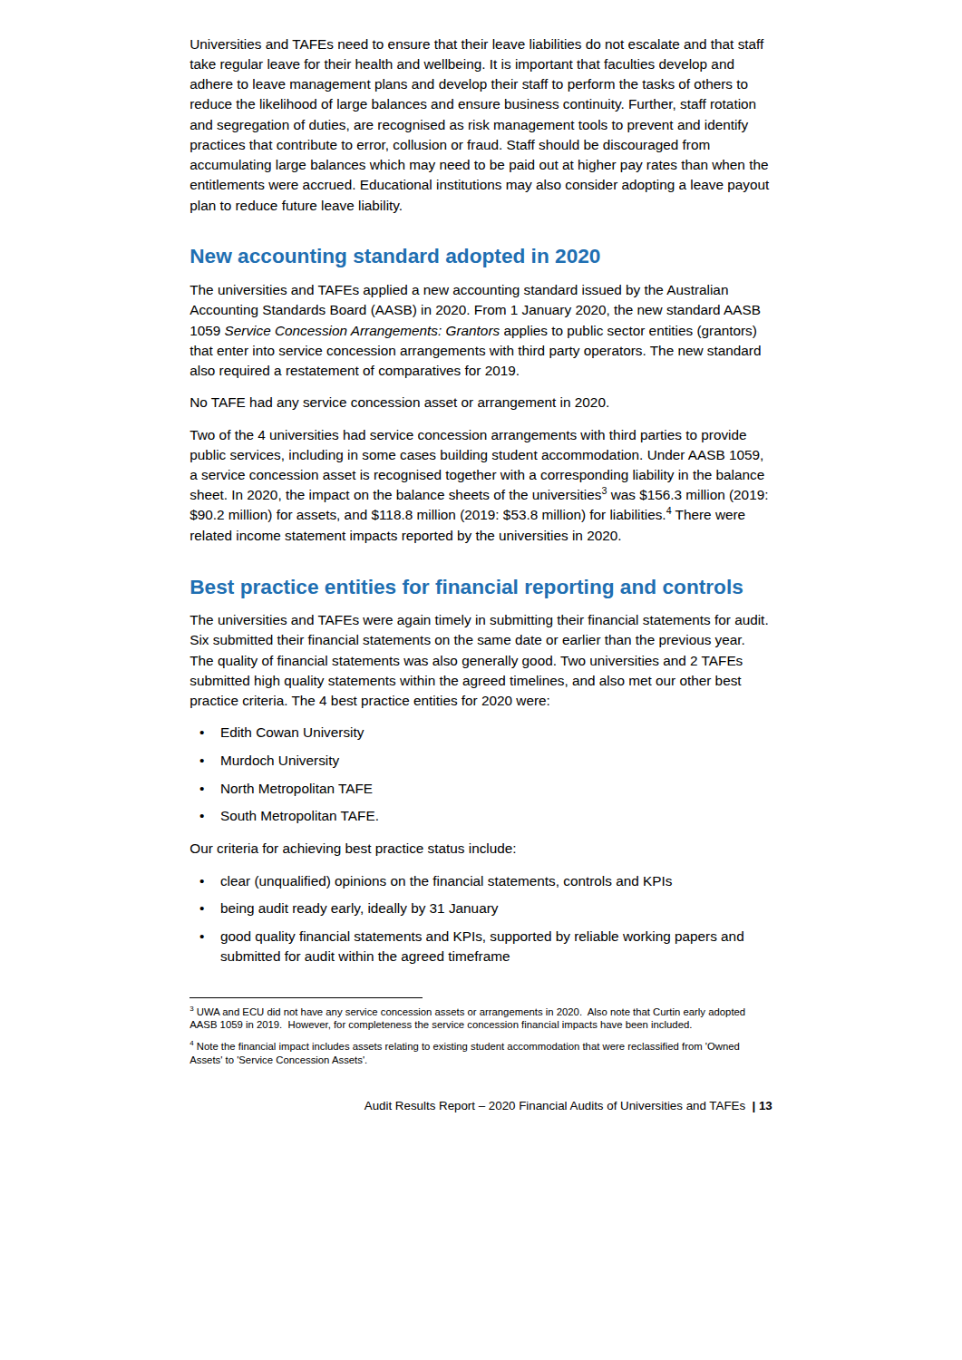Universities and TAFEs need to ensure that their leave liabilities do not escalate and that staff take regular leave for their health and wellbeing. It is important that faculties develop and adhere to leave management plans and develop their staff to perform the tasks of others to reduce the likelihood of large balances and ensure business continuity. Further, staff rotation and segregation of duties, are recognised as risk management tools to prevent and identify practices that contribute to error, collusion or fraud. Staff should be discouraged from accumulating large balances which may need to be paid out at higher pay rates than when the entitlements were accrued. Educational institutions may also consider adopting a leave payout plan to reduce future leave liability.
New accounting standard adopted in 2020
The universities and TAFEs applied a new accounting standard issued by the Australian Accounting Standards Board (AASB) in 2020. From 1 January 2020, the new standard AASB 1059 Service Concession Arrangements: Grantors applies to public sector entities (grantors) that enter into service concession arrangements with third party operators. The new standard also required a restatement of comparatives for 2019.
No TAFE had any service concession asset or arrangement in 2020.
Two of the 4 universities had service concession arrangements with third parties to provide public services, including in some cases building student accommodation. Under AASB 1059, a service concession asset is recognised together with a corresponding liability in the balance sheet. In 2020, the impact on the balance sheets of the universities3 was $156.3 million (2019: $90.2 million) for assets, and $118.8 million (2019: $53.8 million) for liabilities.4 There were related income statement impacts reported by the universities in 2020.
Best practice entities for financial reporting and controls
The universities and TAFEs were again timely in submitting their financial statements for audit. Six submitted their financial statements on the same date or earlier than the previous year. The quality of financial statements was also generally good. Two universities and 2 TAFEs submitted high quality statements within the agreed timelines, and also met our other best practice criteria. The 4 best practice entities for 2020 were:
Edith Cowan University
Murdoch University
North Metropolitan TAFE
South Metropolitan TAFE.
Our criteria for achieving best practice status include:
clear (unqualified) opinions on the financial statements, controls and KPIs
being audit ready early, ideally by 31 January
good quality financial statements and KPIs, supported by reliable working papers and submitted for audit within the agreed timeframe
3 UWA and ECU did not have any service concession assets or arrangements in 2020. Also note that Curtin early adopted AASB 1059 in 2019. However, for completeness the service concession financial impacts have been included.
4 Note the financial impact includes assets relating to existing student accommodation that were reclassified from 'Owned Assets' to 'Service Concession Assets'.
Audit Results Report – 2020 Financial Audits of Universities and TAFEs | 13